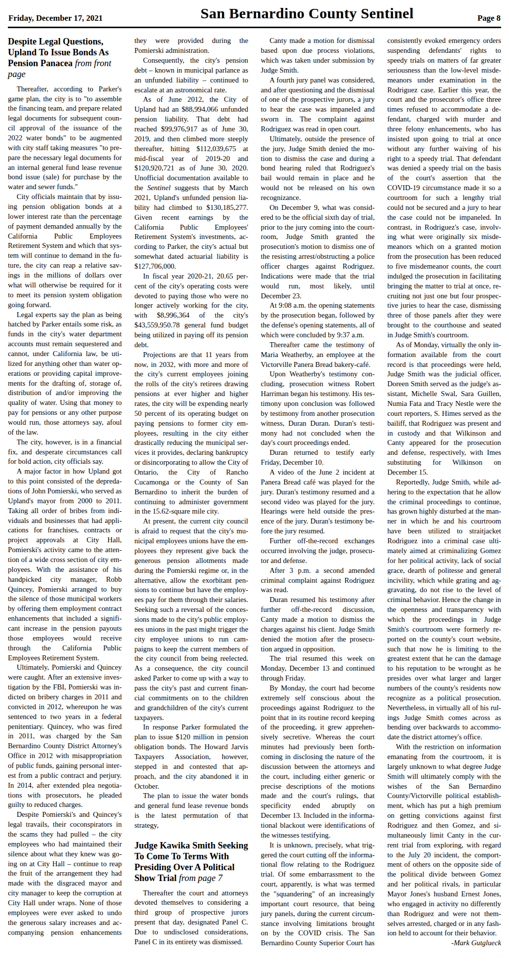| Friday, December 17, 2021 | San Bernardino County Sentinel | Page 8 |
Despite Legal Questions, Upland To Issue Bonds As Pension Panacea from front page
Thereafter, according to Parker's game plan, the city is to "to assemble the financing team, and prepare related legal documents for subsequent council approval of the issuance of the 2022 water bonds" to be augmented with city staff taking measures "to prepare the necessary legal documents for an internal general fund lease revenue bond issue (sale) for purchase by the water and sewer funds."
City officials maintain that by issuing pension obligation bonds at a lower interest rate than the percentage of payment demanded annually by the California Public Employees Retirement System and which that system will continue to demand in the future, the city can reap a relative savings in the millions of dollars over what will otherwise be required for it to meet its pension system obligation going forward.
Legal experts say the plan as being hatched by Parker entails some risk, as funds in the city's water department accounts must remain sequestered and cannot, under California law, be utilized for anything other than water operations or providing capital improvements for the drafting of, storage of, distribution of and/or improving the quality of water. Using that money to pay for pensions or any other purpose would run, those attorneys say, afoul of the law.
The city, however, is in a financial fix, and desperate circumstances call for bold action, city officials say.
A major factor in how Upland got to this point consisted of the depredations of John Pomierski, who served as Upland's mayor from 2000 to 2011. Taking all order of bribes from individuals and businesses that had applications for franchises, contracts or project approvals at City Hall, Pomierski's activity came to the attention of a wide cross section of city employees. With the assistance of his handpicked city manager, Robb Quincey, Pomierski arranged to buy the silence of those municipal workers by offering them employment contract enhancements that included a significant increase in the pension payouts those employees would receive through the California Public Employees Retirement System.
Ultimately, Pomierski and Quincey were caught. After an extensive investigation by the FBI, Pomierski was indicted on bribery charges in 2011 and convicted in 2012, whereupon he was sentenced to two years in a federal penitentiary. Quincey, who was fired in 2011, was charged by the San Bernardino County District Attorney's Office in 2012 with misappropriation of public funds, gaining personal interest from a public contract and perjury. In 2014, after extended plea negotiations with prosecutors, he pleaded guilty to reduced charges.
Despite Pomierski's and Quincey's legal travails, their coconspirators in the scams they had pulled – the city employees who had maintained their silence about what they knew was going on at City Hall – continue to reap the fruit of the arrangement they had made with the disgraced mayor and city manager to keep the corruption at City Hall under wraps. None of those employees were ever asked to undo the generous salary increases and accompanying pension enhancements they were provided during the Pomierski administration.
Consequently, the city's pension debt – known in municipal parlance as an unfunded liability – continued to escalate at an astronomical rate.
As of June 2012, the City of Upland had an $88,994,066 unfunded pension liability. That debt had reached $99,976,917 as of June 30, 2019, and then climbed more steeply thereafter, hitting $112,039,675 at mid-fiscal year of 2019-20 and $120,920,721 as of June 30, 2020. Unofficial documentation available to the Sentinel suggests that by March 2021, Upland's unfunded pension liability had climbed to $130,185,277. Given recent earnings by the California Public Employees' Retirement System's investments, according to Parker, the city's actual but somewhat dated actuarial liability is $127,706,000.
In fiscal year 2020-21, 20.65 percent of the city's operating costs were devoted to paying those who were no longer actively working for the city, with $8,996,364 of the city's $43,559,950.78 general fund budget being utilized in paying off its pension debt.
Projections are that 11 years from now, in 2032, with more and more of the city's current employees joining the rolls of the city's retirees drawing pensions at ever higher and higher rates, the city will be expending nearly 50 percent of its operating budget on paying pensions to former city employees, resulting in the city either drastically reducing the municipal services it provides, declaring bankruptcy or disincorporating to allow the City of Ontario, the City of Rancho Cucamonga or the County of San Bernardino to inherit the burden of continuing to administer government in the 15.62-square mile city.
At present, the current city council is afraid to request that the city's municipal employees unions have the employees they represent give back the generous pension allotments made during the Pomierski regime or, in the alternative, allow the exorbitant pensions to continue but have the employees pay for them through their salaries. Seeking such a reversal of the concessions made to the city's public employees unions in the past might trigger the city employee unions to run campaigns to keep the current members of the city council from being reelected. As a consequence, the city council asked Parker to come up with a way to pass the city's past and current financial commitments on to the children and grandchildren of the city's current taxpayers.
In response Parker formulated the plan to issue $120 million in pension obligation bonds. The Howard Jarvis Taxpayers Association, however, stepped in and contested that approach, and the city abandoned it in October.
The plan to issue the water bonds and general fund lease revenue bonds is the latest permutation of that strategy,
Judge Kawika Smith Seeking To Come To Terms With Presiding Over A Political Show Trial from page 7
Thereafter the court and attorneys devoted themselves to considering a third group of prospective jurors present that day, designated Panel C. Due to undisclosed considerations, Panel C in its entirety was dismissed.
Canty made a motion for dismissal based upon due process violations, which was taken under submission by Judge Smith.
A fourth jury panel was considered, and after questioning and the dismissal of one of the prospective jurors, a jury to hear the case was impaneled and sworn in. The complaint against Rodriguez was read in open court.
Ultimately, outside the presence of the jury, Judge Smith denied the motion to dismiss the case and during a bond hearing ruled that Rodriguez's bail would remain in place and he would not be released on his own recognizance.
On December 9, what was considered to be the official sixth day of trial, prior to the jury coming into the courtroom, Judge Smith granted the prosecution's motion to dismiss one of the resisting arrest/obstructing a police officer charges against Rodriguez. Indications were made that the trial would run, most likely, until December 23.
At 9:08 a.m. the opening statements by the prosecution began, followed by the defense's opening statements, all of which were concluded by 9:37 a.m.
Thereafter came the testimony of Maria Weatherby, an employee at the Victorville Panera Bread bakery-café.
Upon Weatherby's testimony concluding, prosecution witness Robert Harriman began his testimony. His testimony upon conclusion was followed by testimony from another prosecution witness, Duran Duran. Duran's testimony had not concluded when the day's court proceedings ended.
Duran returned to testify early Friday, December 10.
A video of the June 2 incident at Panera Bread café was played for the jury. Duran's testimony resumed and a second video was played for the jury. Hearings were held outside the presence of the jury. Duran's testimony before the jury resumed.
Further off-the-record exchanges occurred involving the judge, prosecutor and defense.
After 3 p.m. a second amended criminal complaint against Rodriguez was read.
Duran resumed his testimony after further off-the-record discussion, Canty made a motion to dismiss the charges against his client. Judge Smith denied the motion after the prosecution argued in opposition.
The trial resumed this week on Monday, December 13 and continued through Friday.
By Monday, the court had become extremely self conscious about the proceedings against Rodriguez to the point that in its routine record keeping of the proceeding, it grew apprehensively secretive. Whereas the court minutes had previously been forthcoming in disclosing the nature of the discussion between the attorneys and the court, including either generic or precise descriptions of the motions made and the court's rulings, that specificity ended abruptly on December 13. Included in the informational blackout were identifications of the witnesses testifying.
It is unknown, precisely, what triggered the court cutting off the informational flow relating to the Rodriguez trial. Of some embarrassment to the court, apparently, is what was termed the "squandering" of an increasingly important court resource, that being jury panels, during the current circumstance involving limitations brought on by the COVID crisis. The San Bernardino County Superior Court has consistently evoked emergency orders suspending defendants' rights to speedy trials on matters of far greater seriousness than the low-level misdemeanors under examination in the Rodriguez case. Earlier this year, the court and the prosecutor's office three times refused to accommodate a defendant, charged with murder and three felony enhancements, who has insisted upon going to trial at once without any further waiving of his right to a speedy trial. That defendant was denied a speedy trial on the basis of the court's assertion that the COVID-19 circumstance made it so a courtroom for such a lengthy trial could not be secured and a jury to hear the case could not be impaneled. In contrast, in Rodriguez's case, involving what were originally six misdemeanors which on a granted motion from the prosecution has been reduced to five misdemeanor counts, the court indulged the prosecution in facilitating bringing the matter to trial at once, recruiting not just one but four prospective juries to hear the case, dismissing three of those panels after they were brought to the courthouse and seated in Judge Smith's courtroom.
As of Monday, virtually the only information available from the court record is that proceedings were held, Judge Smith was the judicial officer, Doreen Smith served as the judge's assistant, Michelle Swal, Sara Guillen, Numia Fata and Tracy Nestle were the court reporters, S. Himes served as the bailiff, that Rodriguez was present and in custody and that Wilkinson and Canty appeared for the prosecution and defense, respectively, with Imes substituting for Wilkinson on December 15.
Reportedly, Judge Smith, while adhering to the expectation that he allow the criminal proceedings to continue, has grown highly disturbed at the manner in which he and his courtroom have been utilized to straitjacket Rodriguez into a criminal case ultimately aimed at criminalizing Gomez for her political activity, lack of social grace, dearth of politesse and general incivility, which while grating and aggravating, do not rise to the level of criminal behavior. Hence the change in the openness and transparency with which the proceedings in Judge Smith's courtroom were formerly reported on the county's court website, such that now he is limiting to the greatest extent that he can the damage to his reputation to be wrought as he presides over what larger and larger numbers of the county's residents now recognize as a political prosecution. Nevertheless, in virtually all of his rulings Judge Smith comes across as bending over backwards to accommodate the district attorney's office.
With the restriction on information emanating from the courtroom, it is largely unknown to what degree Judge Smith will ultimately comply with the wishes of the San Bernardino County/Victorville political establishment, which has put a high premium on getting convictions against first Rodriguez and then Gomez, and simultaneously limit Canty in the current trial from exploring, with regard to the July 20 incident, the comportment of others on the opposite side of the political divide between Gomez and her political rivals, in particular Mayor Jones's husband Ernest Jones, who engaged in activity no differently than Rodriguez and were not themselves arrested, charged or in any fashion held to account for their behavior.
-Mark Gutglueck